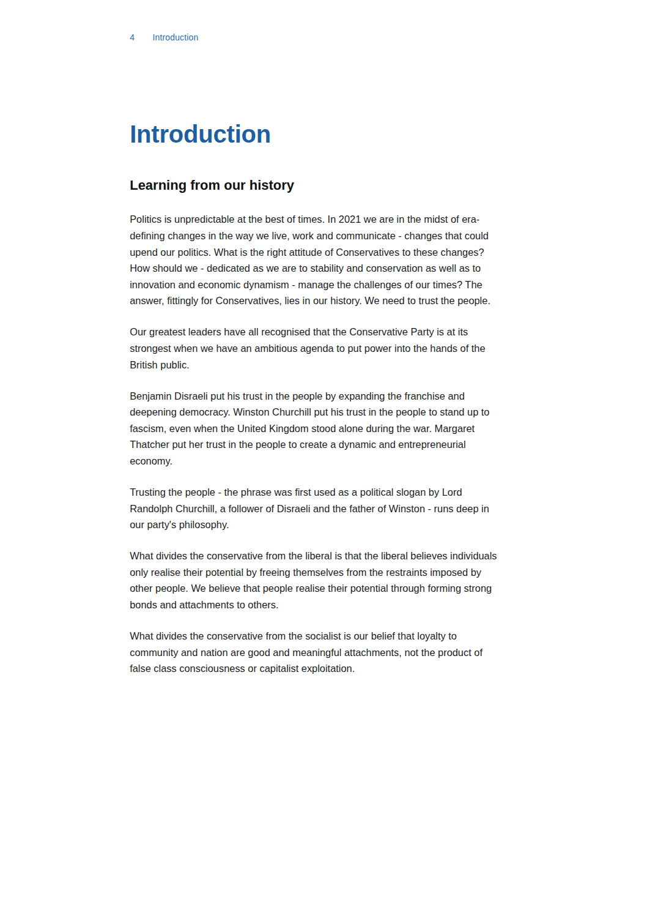4 Introduction
Introduction
Learning from our history
Politics is unpredictable at the best of times. In 2021 we are in the midst of era-defining changes in the way we live, work and communicate - changes that could upend our politics. What is the right attitude of Conservatives to these changes? How should we - dedicated as we are to stability and conservation as well as to innovation and economic dynamism - manage the challenges of our times? The answer, fittingly for Conservatives, lies in our history. We need to trust the people.
Our greatest leaders have all recognised that the Conservative Party is at its strongest when we have an ambitious agenda to put power into the hands of the British public.
Benjamin Disraeli put his trust in the people by expanding the franchise and deepening democracy. Winston Churchill put his trust in the people to stand up to fascism, even when the United Kingdom stood alone during the war. Margaret Thatcher put her trust in the people to create a dynamic and entrepreneurial economy.
Trusting the people - the phrase was first used as a political slogan by Lord Randolph Churchill, a follower of Disraeli and the father of Winston - runs deep in our party's philosophy.
What divides the conservative from the liberal is that the liberal believes individuals only realise their potential by freeing themselves from the restraints imposed by other people. We believe that people realise their potential through forming strong bonds and attachments to others.
What divides the conservative from the socialist is our belief that loyalty to community and nation are good and meaningful attachments, not the product of false class consciousness or capitalist exploitation.